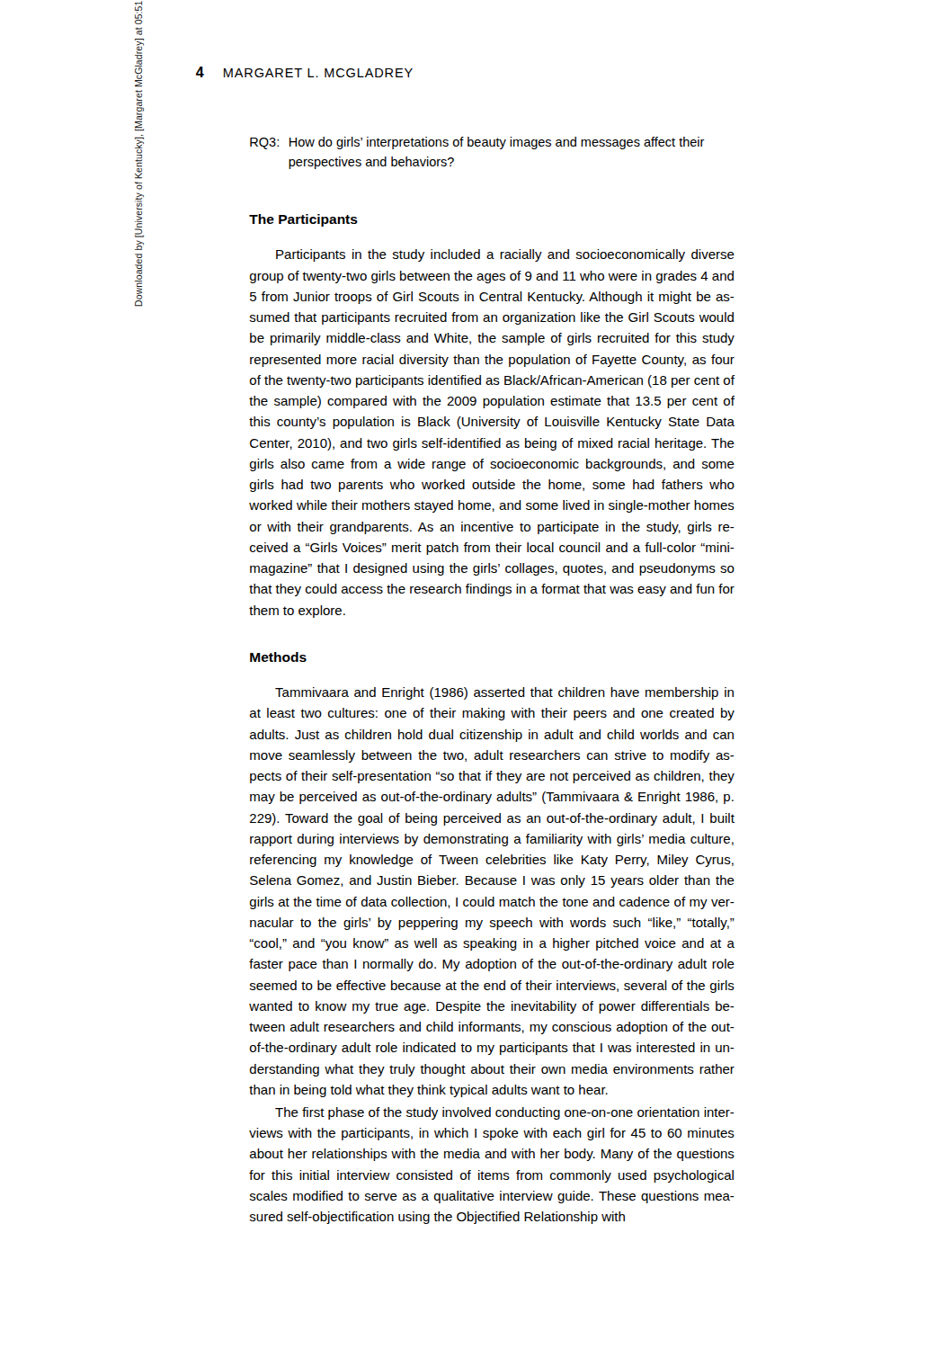Downloaded by [University of Kentucky], [Margaret McGladrey] at 05:51 12 June 2013
4 MARGARET L. MCGLADREY
RQ3: How do girls’ interpretations of beauty images and messages affect their perspectives and behaviors?
The Participants
Participants in the study included a racially and socioeconomically diverse group of twenty-two girls between the ages of 9 and 11 who were in grades 4 and 5 from Junior troops of Girl Scouts in Central Kentucky. Although it might be assumed that participants recruited from an organization like the Girl Scouts would be primarily middle-class and White, the sample of girls recruited for this study represented more racial diversity than the population of Fayette County, as four of the twenty-two participants identified as Black/African-American (18 per cent of the sample) compared with the 2009 population estimate that 13.5 per cent of this county’s population is Black (University of Louisville Kentucky State Data Center, 2010), and two girls self-identified as being of mixed racial heritage. The girls also came from a wide range of socioeconomic backgrounds, and some girls had two parents who worked outside the home, some had fathers who worked while their mothers stayed home, and some lived in single-mother homes or with their grandparents. As an incentive to participate in the study, girls received a “Girls Voices” merit patch from their local council and a full-color “mini-magazine” that I designed using the girls’ collages, quotes, and pseudonyms so that they could access the research findings in a format that was easy and fun for them to explore.
Methods
Tammivaara and Enright (1986) asserted that children have membership in at least two cultures: one of their making with their peers and one created by adults. Just as children hold dual citizenship in adult and child worlds and can move seamlessly between the two, adult researchers can strive to modify aspects of their self-presentation “so that if they are not perceived as children, they may be perceived as out-of-the-ordinary adults” (Tammivaara & Enright 1986, p. 229). Toward the goal of being perceived as an out-of-the-ordinary adult, I built rapport during interviews by demonstrating a familiarity with girls’ media culture, referencing my knowledge of Tween celebrities like Katy Perry, Miley Cyrus, Selena Gomez, and Justin Bieber. Because I was only 15 years older than the girls at the time of data collection, I could match the tone and cadence of my vernacular to the girls’ by peppering my speech with words such “like,” “totally,” “cool,” and “you know” as well as speaking in a higher pitched voice and at a faster pace than I normally do. My adoption of the out-of-the-ordinary adult role seemed to be effective because at the end of their interviews, several of the girls wanted to know my true age. Despite the inevitability of power differentials between adult researchers and child informants, my conscious adoption of the out-of-the-ordinary adult role indicated to my participants that I was interested in understanding what they truly thought about their own media environments rather than in being told what they think typical adults want to hear.
The first phase of the study involved conducting one-on-one orientation interviews with the participants, in which I spoke with each girl for 45 to 60 minutes about her relationships with the media and with her body. Many of the questions for this initial interview consisted of items from commonly used psychological scales modified to serve as a qualitative interview guide. These questions measured self-objectification using the Objectified Relationship with